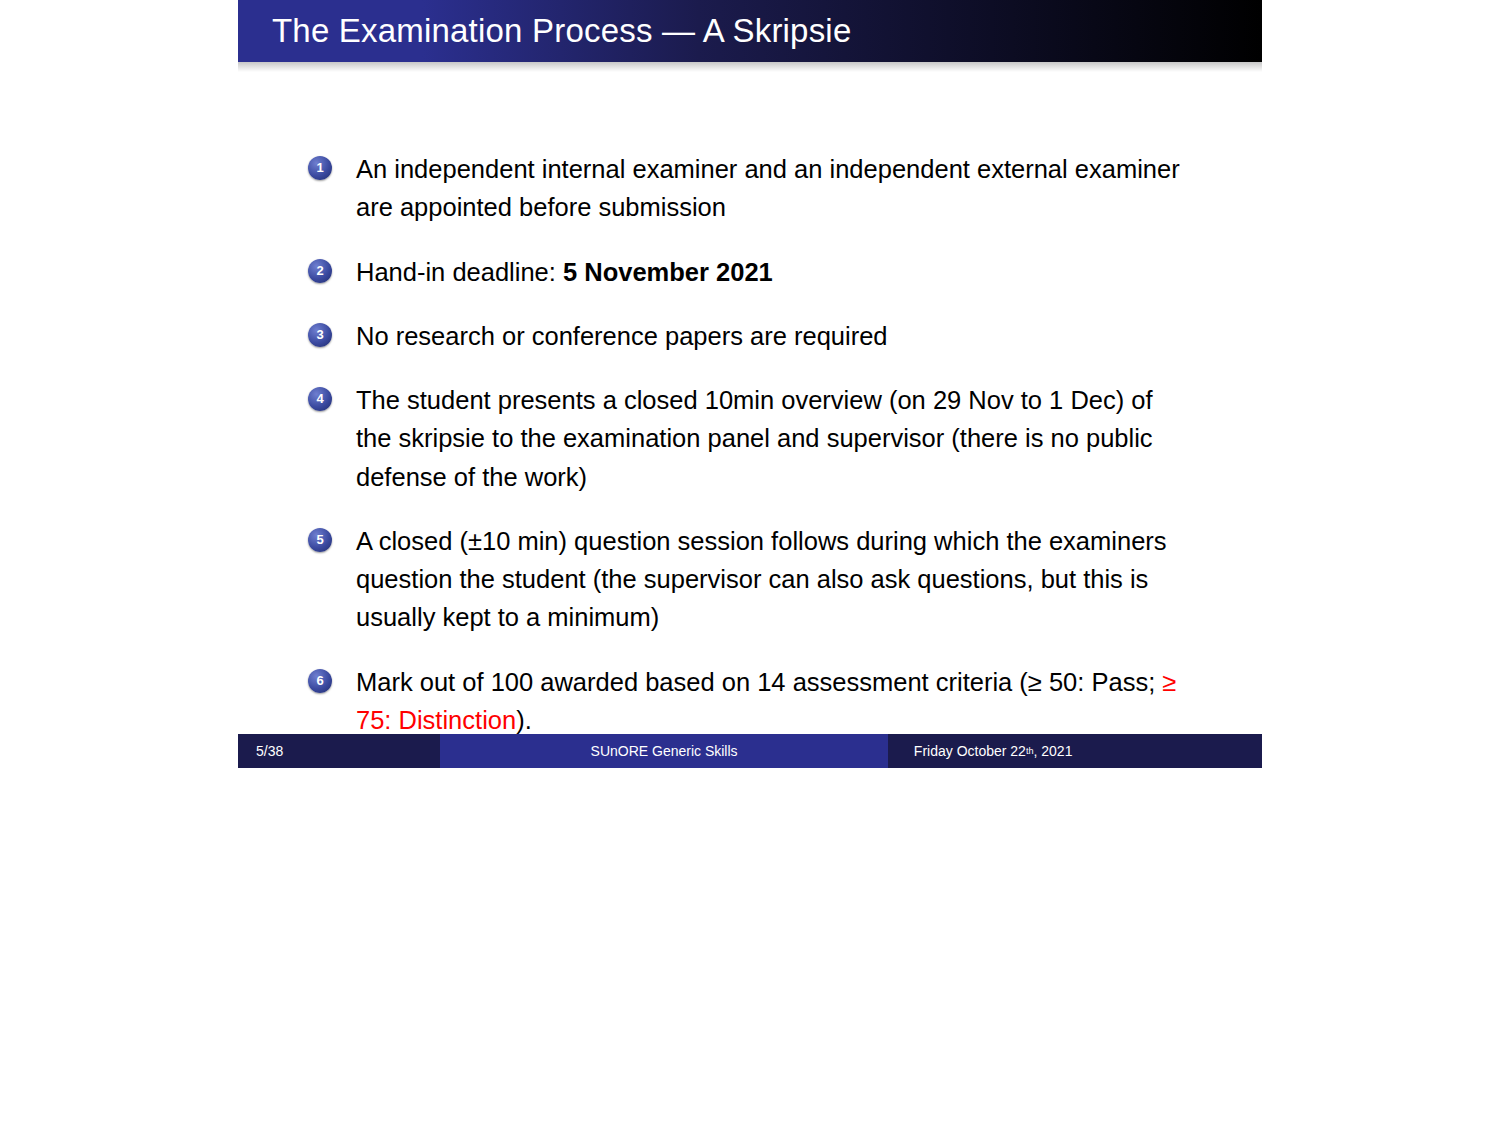The Examination Process — A Skripsie
1 An independent internal examiner and an independent external examiner are appointed before submission
2 Hand-in deadline: 5 November 2021
3 No research or conference papers are required
4 The student presents a closed 10min overview (on 29 Nov to 1 Dec) of the skripsie to the examination panel and supervisor (there is no public defense of the work)
5 A closed (±10 min) question session follows during which the examiners question the student (the supervisor can also ask questions, but this is usually kept to a minimum)
6 Mark out of 100 awarded based on 14 assessment criteria (≥ 50: Pass; ≥ 75: Distinction).
5/38
SUnORE Generic Skills
Friday October 22th, 2021